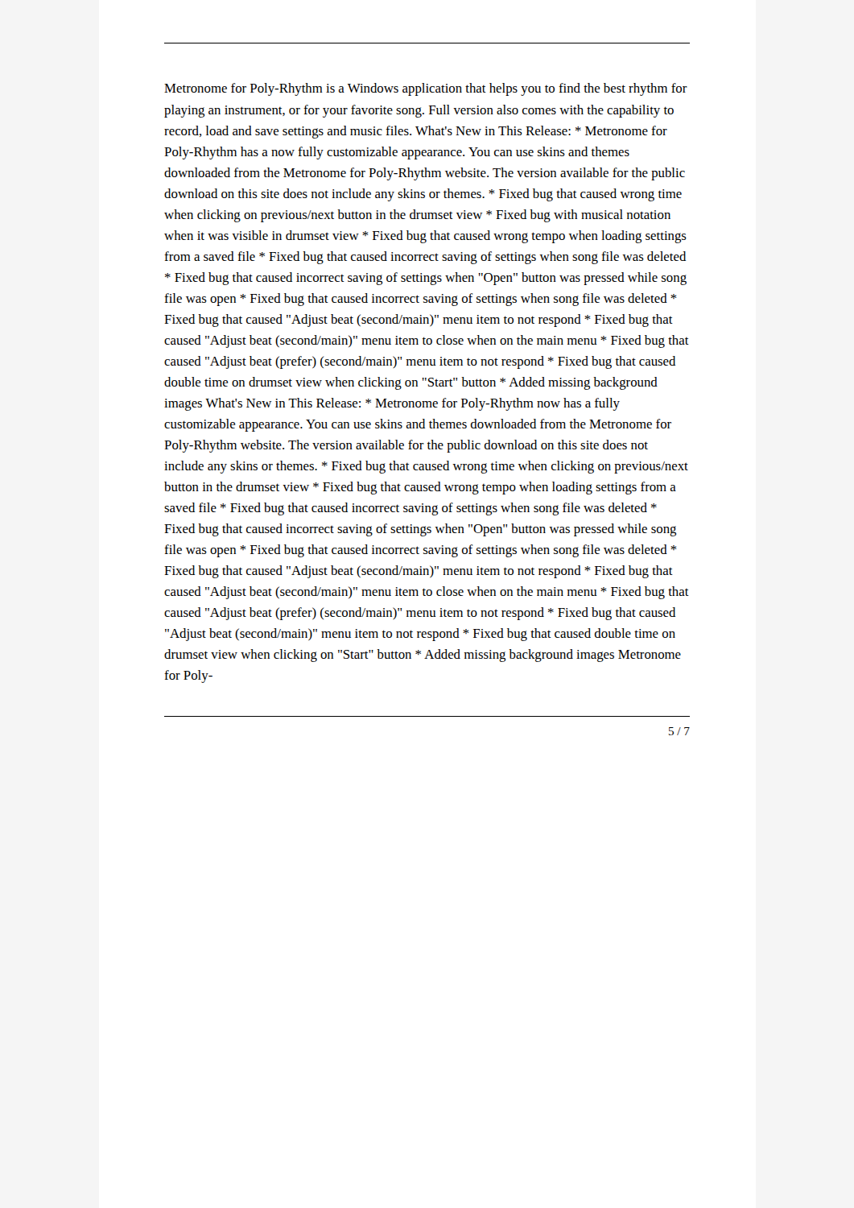Metronome for Poly-Rhythm is a Windows application that helps you to find the best rhythm for playing an instrument, or for your favorite song. Full version also comes with the capability to record, load and save settings and music files. What's New in This Release: * Metronome for Poly-Rhythm has a now fully customizable appearance. You can use skins and themes downloaded from the Metronome for Poly-Rhythm website. The version available for the public download on this site does not include any skins or themes. * Fixed bug that caused wrong time when clicking on previous/next button in the drumset view * Fixed bug with musical notation when it was visible in drumset view * Fixed bug that caused wrong tempo when loading settings from a saved file * Fixed bug that caused incorrect saving of settings when song file was deleted * Fixed bug that caused incorrect saving of settings when "Open" button was pressed while song file was open * Fixed bug that caused incorrect saving of settings when song file was deleted * Fixed bug that caused "Adjust beat (second/main)" menu item to not respond * Fixed bug that caused "Adjust beat (second/main)" menu item to close when on the main menu * Fixed bug that caused "Adjust beat (prefer) (second/main)" menu item to not respond * Fixed bug that caused double time on drumset view when clicking on "Start" button * Added missing background images What's New in This Release: * Metronome for Poly-Rhythm now has a fully customizable appearance. You can use skins and themes downloaded from the Metronome for Poly-Rhythm website. The version available for the public download on this site does not include any skins or themes. * Fixed bug that caused wrong time when clicking on previous/next button in the drumset view * Fixed bug that caused wrong tempo when loading settings from a saved file * Fixed bug that caused incorrect saving of settings when song file was deleted * Fixed bug that caused incorrect saving of settings when "Open" button was pressed while song file was open * Fixed bug that caused incorrect saving of settings when song file was deleted * Fixed bug that caused "Adjust beat (second/main)" menu item to not respond * Fixed bug that caused "Adjust beat (second/main)" menu item to close when on the main menu * Fixed bug that caused "Adjust beat (prefer) (second/main)" menu item to not respond * Fixed bug that caused "Adjust beat (second/main)" menu item to not respond * Fixed bug that caused double time on drumset view when clicking on "Start" button * Added missing background images Metronome for Poly-
5 / 7